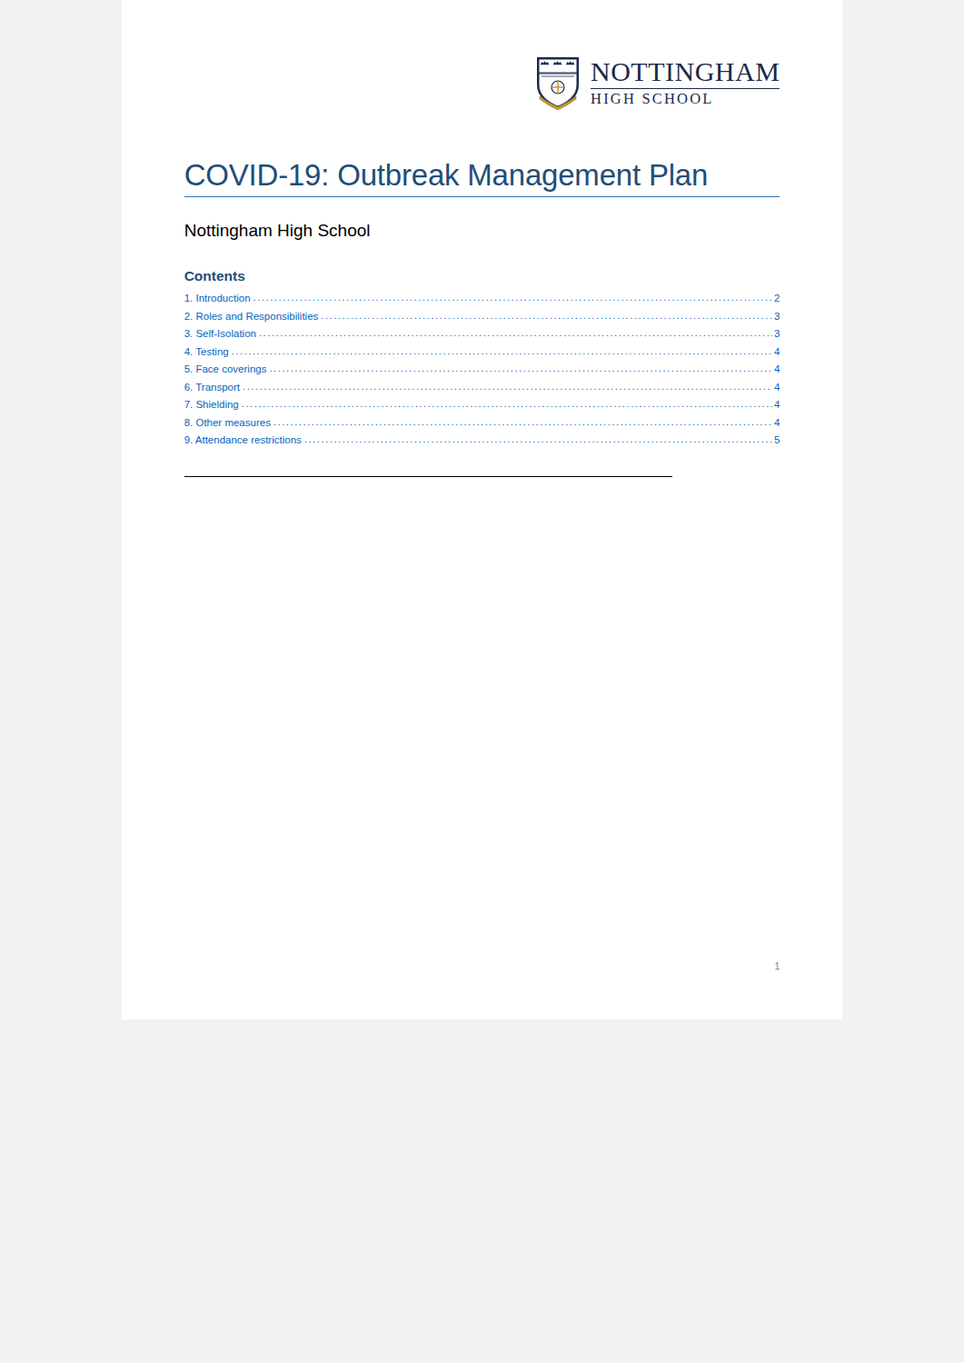NOTTINGHAM
HIGH SCHOOL
COVID-19: Outbreak Management Plan
Nottingham High School
Contents
1. Introduction .................................................................................................................................................. 2
2. Roles and Responsibilities .................................................................................................................................................. 3
3. Self-Isolation .................................................................................................................................................. 3
4. Testing .................................................................................................................................................. 4
5. Face coverings .................................................................................................................................................. 4
6. Transport .................................................................................................................................................. 4
7. Shielding .................................................................................................................................................. 4
8. Other measures .................................................................................................................................................. 4
9. Attendance restrictions .................................................................................................................................................. 5
1